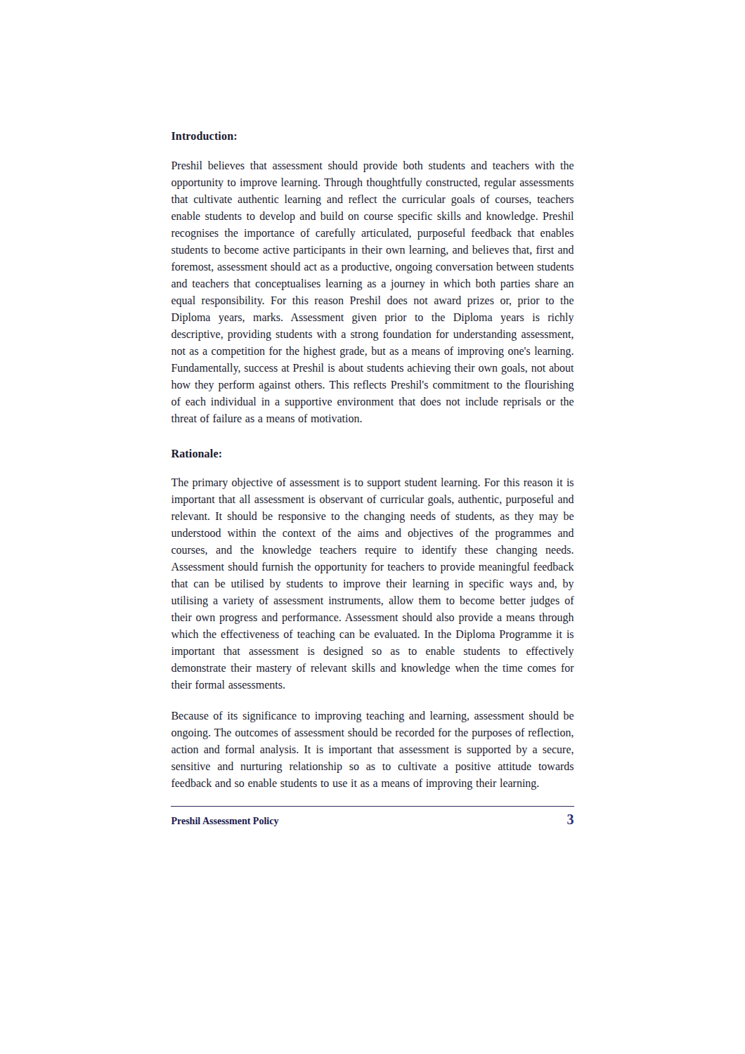Introduction:
Preshil believes that assessment should provide both students and teachers with the opportunity to improve learning. Through thoughtfully constructed, regular assessments that cultivate authentic learning and reflect the curricular goals of courses, teachers enable students to develop and build on course specific skills and knowledge. Preshil recognises the importance of carefully articulated, purposeful feedback that enables students to become active participants in their own learning, and believes that, first and foremost, assessment should act as a productive, ongoing conversation between students and teachers that conceptualises learning as a journey in which both parties share an equal responsibility. For this reason Preshil does not award prizes or, prior to the Diploma years, marks. Assessment given prior to the Diploma years is richly descriptive, providing students with a strong foundation for understanding assessment, not as a competition for the highest grade, but as a means of improving one's learning. Fundamentally, success at Preshil is about students achieving their own goals, not about how they perform against others. This reflects Preshil's commitment to the flourishing of each individual in a supportive environment that does not include reprisals or the threat of failure as a means of motivation.
Rationale:
The primary objective of assessment is to support student learning. For this reason it is important that all assessment is observant of curricular goals, authentic, purposeful and relevant. It should be responsive to the changing needs of students, as they may be understood within the context of the aims and objectives of the programmes and courses, and the knowledge teachers require to identify these changing needs. Assessment should furnish the opportunity for teachers to provide meaningful feedback that can be utilised by students to improve their learning in specific ways and, by utilising a variety of assessment instruments, allow them to become better judges of their own progress and performance. Assessment should also provide a means through which the effectiveness of teaching can be evaluated. In the Diploma Programme it is important that assessment is designed so as to enable students to effectively demonstrate their mastery of relevant skills and knowledge when the time comes for their formal assessments.
Because of its significance to improving teaching and learning, assessment should be ongoing. The outcomes of assessment should be recorded for the purposes of reflection, action and formal analysis. It is important that assessment is supported by a secure, sensitive and nurturing relationship so as to cultivate a positive attitude towards feedback and so enable students to use it as a means of improving their learning.
Preshil Assessment Policy 3